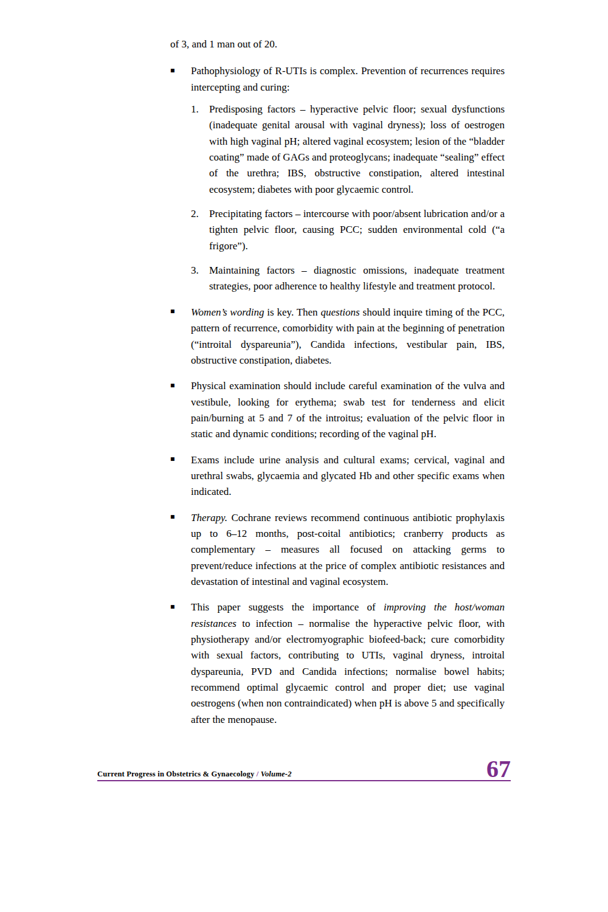of 3, and 1 man out of 20.
Pathophysiology of R-UTIs is complex. Prevention of recurrences requires intercepting and curing:
Predisposing factors – hyperactive pelvic floor; sexual dysfunctions (inadequate genital arousal with vaginal dryness); loss of oestrogen with high vaginal pH; altered vaginal ecosystem; lesion of the “bladder coating” made of GAGs and proteoglycans; inadequate “sealing” effect of the urethra; IBS, obstructive constipation, altered intestinal ecosystem; diabetes with poor glycaemic control.
Precipitating factors – intercourse with poor/absent lubrication and/or a tighten pelvic floor, causing PCC; sudden environmental cold (“a frigore”).
Maintaining factors – diagnostic omissions, inadequate treatment strategies, poor adherence to healthy lifestyle and treatment protocol.
Women’s wording is key. Then questions should inquire timing of the PCC, pattern of recurrence, comorbidity with pain at the beginning of penetration (“introital dyspareunia”), Candida infections, vestibular pain, IBS, obstructive constipation, diabetes.
Physical examination should include careful examination of the vulva and vestibule, looking for erythema; swab test for tenderness and elicit pain/burning at 5 and 7 of the introitus; evaluation of the pelvic floor in static and dynamic conditions; recording of the vaginal pH.
Exams include urine analysis and cultural exams; cervical, vaginal and urethral swabs, glycaemia and glycated Hb and other specific exams when indicated.
Therapy. Cochrane reviews recommend continuous antibiotic prophylaxis up to 6–12 months, post-coital antibiotics; cranberry products as complementary – measures all focused on attacking germs to prevent/reduce infections at the price of complex antibiotic resistances and devastation of intestinal and vaginal ecosystem.
This paper suggests the importance of improving the host/woman resistances to infection – normalise the hyperactive pelvic floor, with physiotherapy and/or electromyographic biofeed-back; cure comorbidity with sexual factors, contributing to UTIs, vaginal dryness, introital dyspareunia, PVD and Candida infections; normalise bowel habits; recommend optimal glycaemic control and proper diet; use vaginal oestrogens (when non contraindicated) when pH is above 5 and specifically after the menopause.
Current Progress in Obstetrics & Gynaecology / Volume-2
67